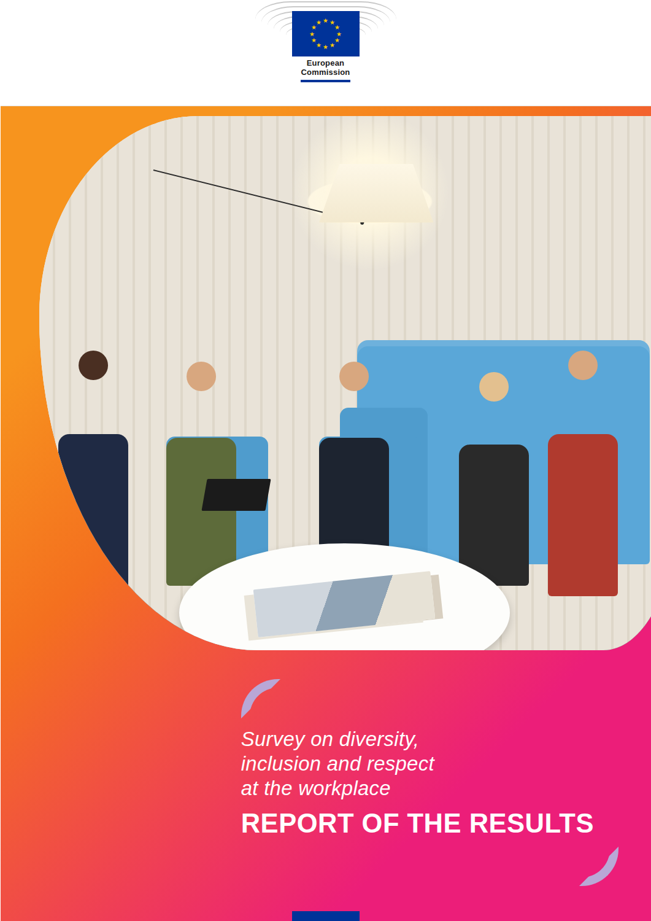European
Commission
Survey on diversity,
inclusion and respect
at the workplace
Report of the results